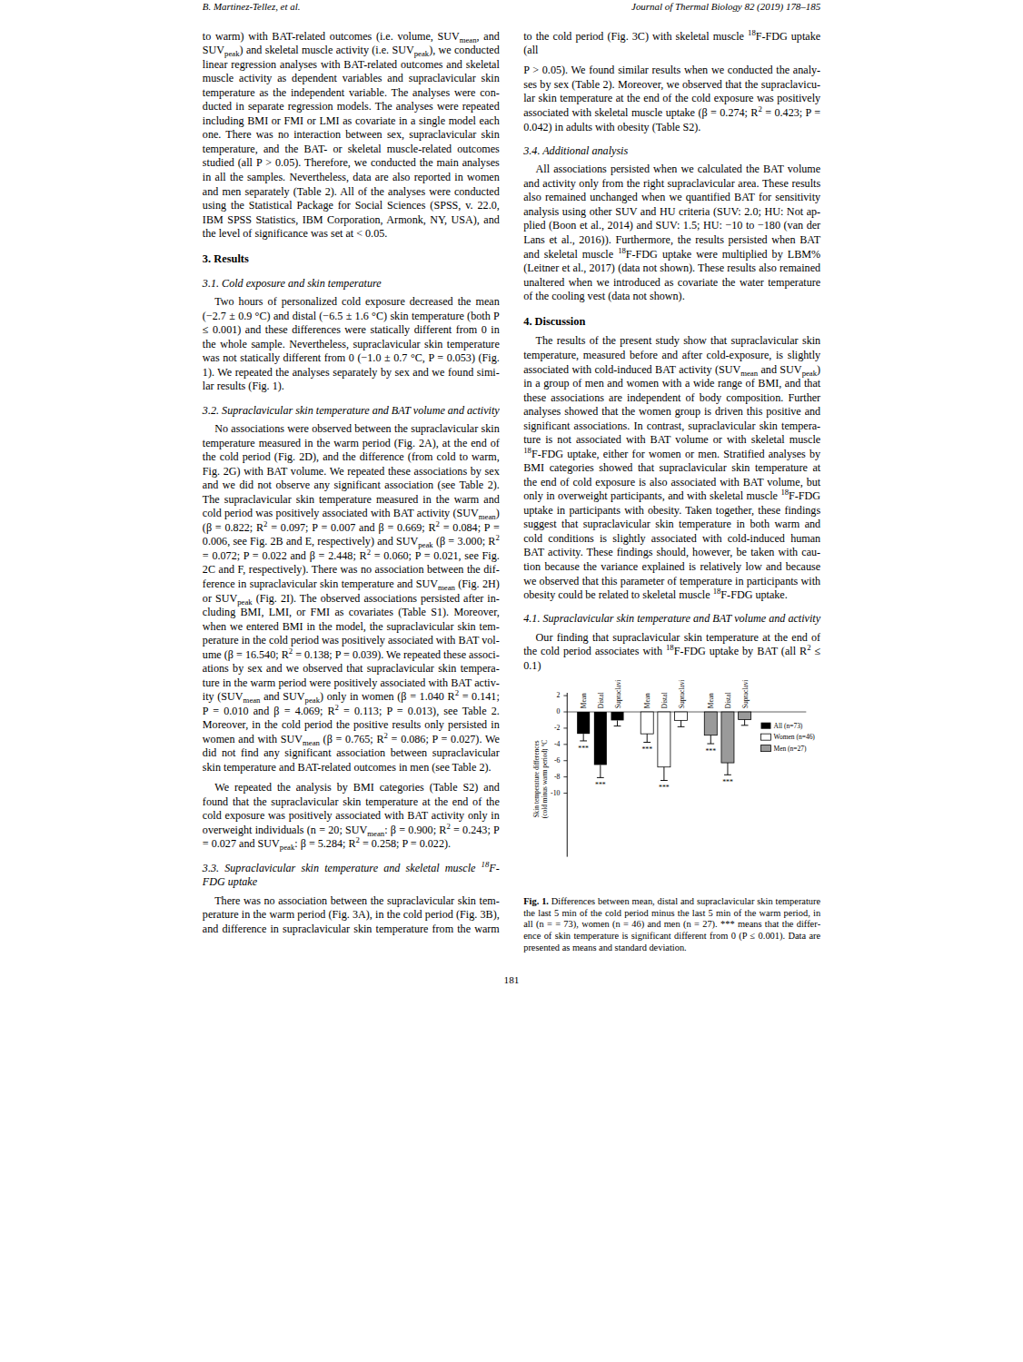B. Martinez-Tellez, et al.
Journal of Thermal Biology 82 (2019) 178–185
to warm) with BAT-related outcomes (i.e. volume, SUVmean, and SUVpeak) and skeletal muscle activity (i.e. SUVpeak), we conducted linear regression analyses with BAT-related outcomes and skeletal muscle activity as dependent variables and supraclavicular skin temperature as the independent variable. The analyses were conducted in separate regression models. The analyses were repeated including BMI or FMI or LMI as covariate in a single model each one. There was no interaction between sex, supraclavicular skin temperature, and the BAT- or skeletal muscle-related outcomes studied (all P > 0.05). Therefore, we conducted the main analyses in all the samples. Nevertheless, data are also reported in women and men separately (Table 2). All of the analyses were conducted using the Statistical Package for Social Sciences (SPSS, v. 22.0, IBM SPSS Statistics, IBM Corporation, Armonk, NY, USA), and the level of significance was set at < 0.05.
3. Results
3.1. Cold exposure and skin temperature
Two hours of personalized cold exposure decreased the mean (−2.7 ± 0.9 °C) and distal (−6.5 ± 1.6 °C) skin temperature (both P ≤ 0.001) and these differences were statically different from 0 in the whole sample. Nevertheless, supraclavicular skin temperature was not statically different from 0 (−1.0 ± 0.7 °C, P = 0.053) (Fig. 1). We repeated the analyses separately by sex and we found similar results (Fig. 1).
3.2. Supraclavicular skin temperature and BAT volume and activity
No associations were observed between the supraclavicular skin temperature measured in the warm period (Fig. 2A), at the end of the cold period (Fig. 2D), and the difference (from cold to warm, Fig. 2G) with BAT volume. We repeated these associations by sex and we did not observe any significant association (see Table 2). The supraclavicular skin temperature measured in the warm and cold period was positively associated with BAT activity (SUVmean) (β = 0.822; R2 = 0.097; P = 0.007 and β = 0.669; R2 = 0.084; P = 0.006, see Fig. 2B and E, respectively) and SUVpeak (β = 3.000; R2 = 0.072; P = 0.022 and β = 2.448; R2 = 0.060; P = 0.021, see Fig. 2C and F, respectively). There was no association between the difference in supraclavicular skin temperature and SUVmean (Fig. 2H) or SUVpeak (Fig. 2I). The observed associations persisted after including BMI, LMI, or FMI as covariates (Table S1). Moreover, when we entered BMI in the model, the supraclavicular skin temperature in the cold period was positively associated with BAT volume (β = 16.540; R2 = 0.138; P = 0.039). We repeated these associations by sex and we observed that supraclavicular skin temperature in the warm period were positively associated with BAT activity (SUVmean and SUVpeak) only in women (β = 1.040 R2 = 0.141; P = 0.010 and β = 4.069; R2 = 0.113; P = 0.013), see Table 2. Moreover, in the cold period the positive results only persisted in women and with SUVmean (β = 0.765; R2 = 0.086; P = 0.027). We did not find any significant association between supraclavicular skin temperature and BAT-related outcomes in men (see Table 2).
We repeated the analysis by BMI categories (Table S2) and found that the supraclavicular skin temperature at the end of the cold exposure was positively associated with BAT activity only in overweight individuals (n = 20; SUVmean: β = 0.900; R2 = 0.243; P = 0.027 and SUVpeak: β = 5.284; R2 = 0.258; P = 0.022).
3.3. Supraclavicular skin temperature and skeletal muscle 18F-FDG uptake
There was no association between the supraclavicular skin temperature in the warm period (Fig. 3A), in the cold period (Fig. 3B), and difference in supraclavicular skin temperature from the warm to the cold period (Fig. 3C) with skeletal muscle 18F-FDG uptake (all
P > 0.05). We found similar results when we conducted the analyses by sex (Table 2). Moreover, we observed that the supraclavicular skin temperature at the end of the cold exposure was positively associated with skeletal muscle uptake (β = 0.274; R2 = 0.423; P = 0.042) in adults with obesity (Table S2).
3.4. Additional analysis
All associations persisted when we calculated the BAT volume and activity only from the right supraclavicular area. These results also remained unchanged when we quantified BAT for sensitivity analysis using other SUV and HU criteria (SUV: 2.0; HU: Not applied (Boon et al., 2014) and SUV: 1.5; HU: −10 to −180 (van der Lans et al., 2016)). Furthermore, the results persisted when BAT and skeletal muscle 18F-FDG uptake were multiplied by LBM% (Leitner et al., 2017) (data not shown). These results also remained unaltered when we introduced as covariate the water temperature of the cooling vest (data not shown).
4. Discussion
The results of the present study show that supraclavicular skin temperature, measured before and after cold-exposure, is slightly associated with cold-induced BAT activity (SUVmean and SUVpeak) in a group of men and women with a wide range of BMI, and that these associations are independent of body composition. Further analyses showed that the women group is driven this positive and significant associations. In contrast, supraclavicular skin temperature is not associated with BAT volume or with skeletal muscle 18F-FDG uptake, either for women or men. Stratified analyses by BMI categories showed that supraclavicular skin temperature at the end of cold exposure is also associated with BAT volume, but only in overweight participants, and with skeletal muscle 18F-FDG uptake in participants with obesity. Taken together, these findings suggest that supraclavicular skin temperature in both warm and cold conditions is slightly associated with cold-induced human BAT activity. These findings should, however, be taken with caution because the variance explained is relatively low and because we observed that this parameter of temperature in participants with obesity could be related to skeletal muscle 18F-FDG uptake.
4.1. Supraclavicular skin temperature and BAT volume and activity
Our finding that supraclavicular skin temperature at the end of the cold period associates with 18F-FDG uptake by BAT (all R2 ≤ 0.1)
2 0 -2 -4 -6 -8 -10 Skin temperature differences (cold minus warm period) °C *** *** *** *** *** *** Mean Distal Supraclavicular Mean Distal Supraclavicular Mean Distal Supraclavicular All (n=73) Women (n=46) Men (n=27)
Fig. 1. Differences between mean, distal and supraclavicular skin temperature the last 5 min of the cold period minus the last 5 min of the warm period, in all (n = = 73), women (n = 46) and men (n = 27). *** means that the difference of skin temperature is significant different from 0 (P ≤ 0.001). Data are presented as means and standard deviation.
181